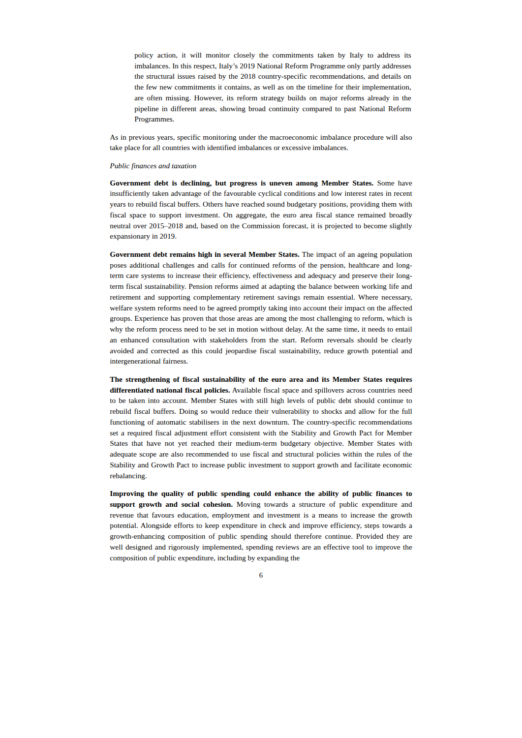policy action, it will monitor closely the commitments taken by Italy to address its imbalances. In this respect, Italy’s 2019 National Reform Programme only partly addresses the structural issues raised by the 2018 country-specific recommendations, and details on the few new commitments it contains, as well as on the timeline for their implementation, are often missing. However, its reform strategy builds on major reforms already in the pipeline in different areas, showing broad continuity compared to past National Reform Programmes.
As in previous years, specific monitoring under the macroeconomic imbalance procedure will also take place for all countries with identified imbalances or excessive imbalances.
Public finances and taxation
Government debt is declining, but progress is uneven among Member States. Some have insufficiently taken advantage of the favourable cyclical conditions and low interest rates in recent years to rebuild fiscal buffers. Others have reached sound budgetary positions, providing them with fiscal space to support investment. On aggregate, the euro area fiscal stance remained broadly neutral over 2015–2018 and, based on the Commission forecast, it is projected to become slightly expansionary in 2019.
Government debt remains high in several Member States. The impact of an ageing population poses additional challenges and calls for continued reforms of the pension, healthcare and long-term care systems to increase their efficiency, effectiveness and adequacy and preserve their long-term fiscal sustainability. Pension reforms aimed at adapting the balance between working life and retirement and supporting complementary retirement savings remain essential. Where necessary, welfare system reforms need to be agreed promptly taking into account their impact on the affected groups. Experience has proven that those areas are among the most challenging to reform, which is why the reform process need to be set in motion without delay. At the same time, it needs to entail an enhanced consultation with stakeholders from the start. Reform reversals should be clearly avoided and corrected as this could jeopardise fiscal sustainability, reduce growth potential and intergenerational fairness.
The strengthening of fiscal sustainability of the euro area and its Member States requires differentiated national fiscal policies. Available fiscal space and spillovers across countries need to be taken into account. Member States with still high levels of public debt should continue to rebuild fiscal buffers. Doing so would reduce their vulnerability to shocks and allow for the full functioning of automatic stabilisers in the next downturn. The country-specific recommendations set a required fiscal adjustment effort consistent with the Stability and Growth Pact for Member States that have not yet reached their medium-term budgetary objective. Member States with adequate scope are also recommended to use fiscal and structural policies within the rules of the Stability and Growth Pact to increase public investment to support growth and facilitate economic rebalancing.
Improving the quality of public spending could enhance the ability of public finances to support growth and social cohesion. Moving towards a structure of public expenditure and revenue that favours education, employment and investment is a means to increase the growth potential. Alongside efforts to keep expenditure in check and improve efficiency, steps towards a growth-enhancing composition of public spending should therefore continue. Provided they are well designed and rigorously implemented, spending reviews are an effective tool to improve the composition of public expenditure, including by expanding the
6